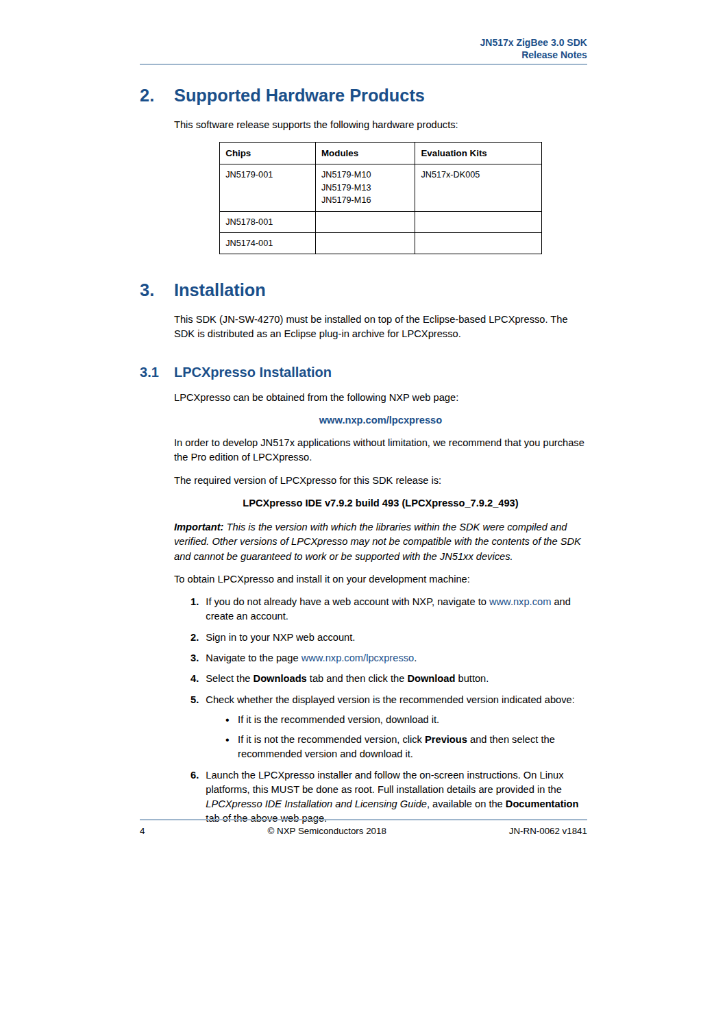JN517x ZigBee 3.0 SDK
Release Notes
2. Supported Hardware Products
This software release supports the following hardware products:
| Chips | Modules | Evaluation Kits |
| --- | --- | --- |
| JN5179-001 | JN5179-M10 JN5179-M13 JN5179-M16 | JN517x-DK005 |
| JN5178-001 | | |
| JN5174-001 | | |
3. Installation
This SDK (JN-SW-4270) must be installed on top of the Eclipse-based LPCXpresso. The SDK is distributed as an Eclipse plug-in archive for LPCXpresso.
3.1 LPCXpresso Installation
LPCXpresso can be obtained from the following NXP web page:
www.nxp.com/lpcxpresso
In order to develop JN517x applications without limitation, we recommend that you purchase the Pro edition of LPCXpresso.
The required version of LPCXpresso for this SDK release is:
LPCXpresso IDE v7.9.2 build 493 (LPCXpresso_7.9.2_493)
Important: This is the version with which the libraries within the SDK were compiled and verified. Other versions of LPCXpresso may not be compatible with the contents of the SDK and cannot be guaranteed to work or be supported with the JN51xx devices.
To obtain LPCXpresso and install it on your development machine:
If you do not already have a web account with NXP, navigate to www.nxp.com and create an account.
Sign in to your NXP web account.
Navigate to the page www.nxp.com/lpcxpresso.
Select the Downloads tab and then click the Download button.
Check whether the displayed version is the recommended version indicated above:
If it is the recommended version, download it.
If it is not the recommended version, click Previous and then select the recommended version and download it.
Launch the LPCXpresso installer and follow the on-screen instructions. On Linux platforms, this MUST be done as root. Full installation details are provided in the LPCXpresso IDE Installation and Licensing Guide, available on the Documentation tab of the above web page.
4
© NXP Semiconductors 2018
JN-RN-0062 v1841